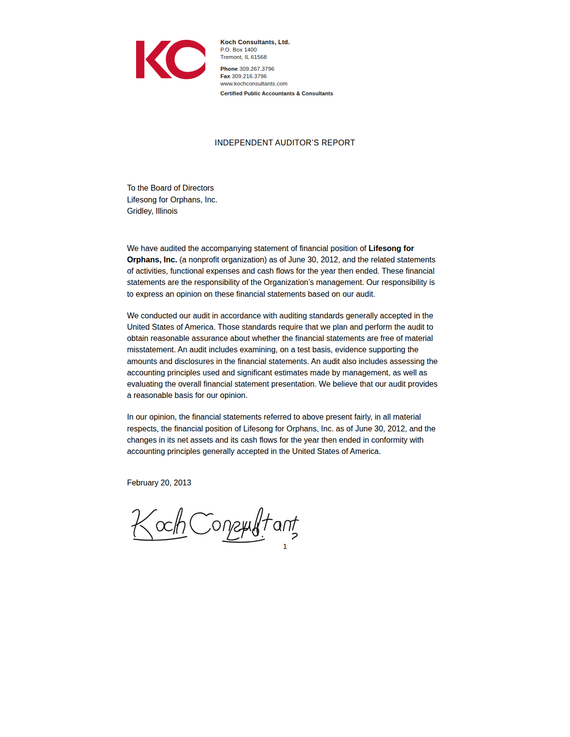KC
Koch Consultants, Ltd.
P.O. Box 1400
Tremont, IL 61568
Phone 309.267.3796
Fax 309.216.3796
www.kochconsultants.com
Certified Public Accountants & Consultants
INDEPENDENT AUDITOR’S REPORT
To the Board of Directors
Lifesong for Orphans, Inc.
Gridley, Illinois
We have audited the accompanying statement of financial position of Lifesong for Orphans, Inc. (a nonprofit organization) as of June 30, 2012, and the related statements of activities, functional expenses and cash flows for the year then ended. These financial statements are the responsibility of the Organization’s management. Our responsibility is to express an opinion on these financial statements based on our audit.
We conducted our audit in accordance with auditing standards generally accepted in the United States of America. Those standards require that we plan and perform the audit to obtain reasonable assurance about whether the financial statements are free of material misstatement. An audit includes examining, on a test basis, evidence supporting the amounts and disclosures in the financial statements. An audit also includes assessing the accounting principles used and significant estimates made by management, as well as evaluating the overall financial statement presentation. We believe that our audit provides a reasonable basis for our opinion.
In our opinion, the financial statements referred to above present fairly, in all material respects, the financial position of Lifesong for Orphans, Inc. as of June 30, 2012, and the changes in its net assets and its cash flows for the year then ended in conformity with accounting principles generally accepted in the United States of America.
February 20, 2013
Koch Consultants, Ltd.
1